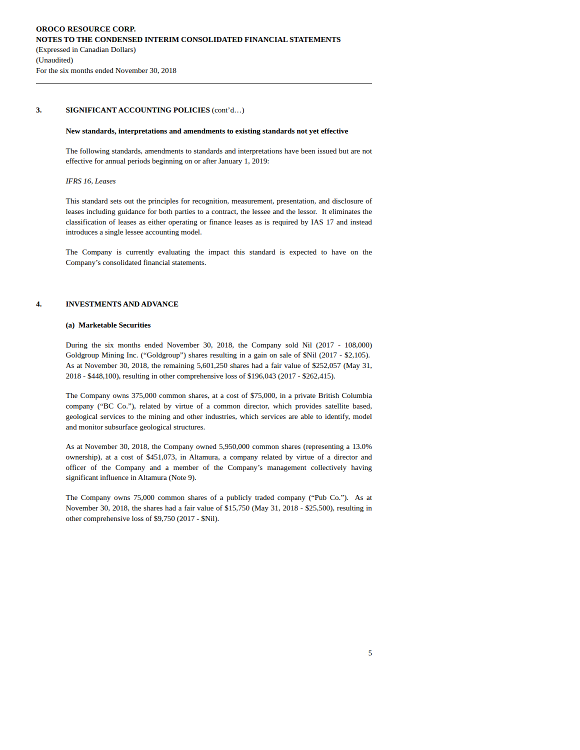OROCO RESOURCE CORP.
NOTES TO THE CONDENSED INTERIM CONSOLIDATED FINANCIAL STATEMENTS
(Expressed in Canadian Dollars)
(Unaudited)
For the six months ended November 30, 2018
3.
SIGNIFICANT ACCOUNTING POLICIES (cont’d…)
New standards, interpretations and amendments to existing standards not yet effective
The following standards, amendments to standards and interpretations have been issued but are not effective for annual periods beginning on or after January 1, 2019:
IFRS 16, Leases
This standard sets out the principles for recognition, measurement, presentation, and disclosure of leases including guidance for both parties to a contract, the lessee and the lessor. It eliminates the classification of leases as either operating or finance leases as is required by IAS 17 and instead introduces a single lessee accounting model.
The Company is currently evaluating the impact this standard is expected to have on the Company’s consolidated financial statements.
4.
INVESTMENTS AND ADVANCE
(a) Marketable Securities
During the six months ended November 30, 2018, the Company sold Nil (2017 - 108,000) Goldgroup Mining Inc. (“Goldgroup”) shares resulting in a gain on sale of $Nil (2017 - $2,105). As at November 30, 2018, the remaining 5,601,250 shares had a fair value of $252,057 (May 31, 2018 - $448,100), resulting in other comprehensive loss of $196,043 (2017 - $262,415).
The Company owns 375,000 common shares, at a cost of $75,000, in a private British Columbia company (“BC Co.”), related by virtue of a common director, which provides satellite based, geological services to the mining and other industries, which services are able to identify, model and monitor subsurface geological structures.
As at November 30, 2018, the Company owned 5,950,000 common shares (representing a 13.0% ownership), at a cost of $451,073, in Altamura, a company related by virtue of a director and officer of the Company and a member of the Company’s management collectively having significant influence in Altamura (Note 9).
The Company owns 75,000 common shares of a publicly traded company (“Pub Co.”). As at November 30, 2018, the shares had a fair value of $15,750 (May 31, 2018 - $25,500), resulting in other comprehensive loss of $9,750 (2017 - $Nil).
5